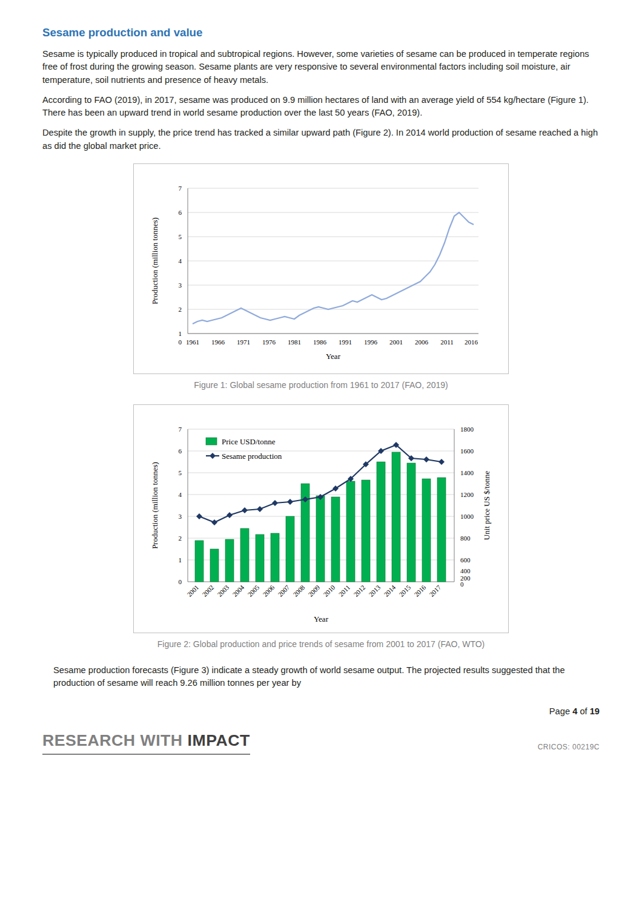Sesame production and value
Sesame is typically produced in tropical and subtropical regions. However, some varieties of sesame can be produced in temperate regions free of frost during the growing season. Sesame plants are very responsive to several environmental factors including soil moisture, air temperature, soil nutrients and presence of heavy metals.
According to FAO (2019), in 2017, sesame was produced on 9.9 million hectares of land with an average yield of 554 kg/hectare (Figure 1). There has been an upward trend in world sesame production over the last 50 years (FAO, 2019).
Despite the growth in supply, the price trend has tracked a similar upward path (Figure 2). In 2014 world production of sesame reached a high as did the global market price.
7 6 5 4 3 2 1 0 Production (million tonnes) 1961 1966 1971 1976 1981 1986 1991 1996 2001 2006 2011 2016 Year
Figure 1: Global sesame production from 1961 to 2017 (FAO, 2019)
7 6 5 4 3 2 1 0 1800 1600 1400 1200 1000 800 600 400 200 0 Production (million tonnes) Unit price US $/tonne Year Price USD/tonne Sesame production 2001 2002 2003 2004 2005 2006 2007 2008 2009 2010 2011 2012 2013 2014 2015 2016 2017
Figure 2: Global production and price trends of sesame from 2001 to 2017 (FAO, WTO)
Sesame production forecasts (Figure 3) indicate a steady growth of world sesame output. The projected results suggested that the production of sesame will reach 9.26 million tonnes per year by
Page 4 of 19
RESEARCH WITH IMPACT
CRICOS: 00219C